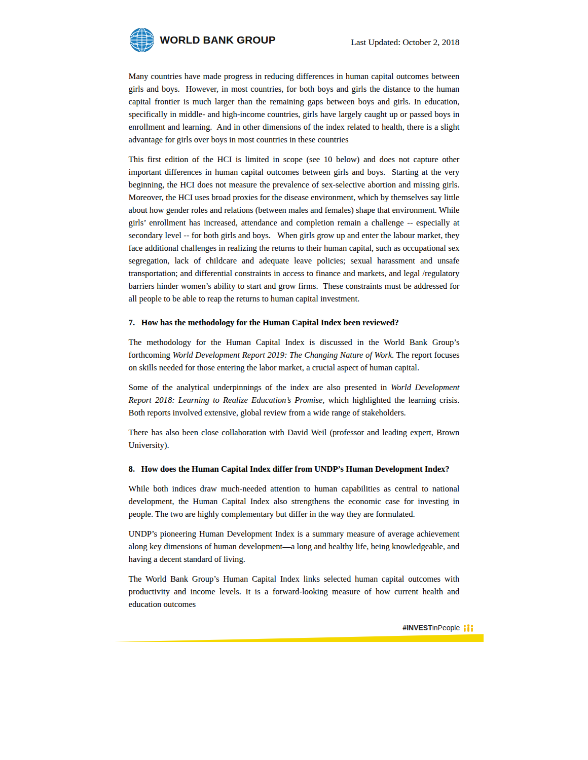WORLD BANK GROUP
Last Updated: October 2, 2018
Many countries have made progress in reducing differences in human capital outcomes between girls and boys. However, in most countries, for both boys and girls the distance to the human capital frontier is much larger than the remaining gaps between boys and girls. In education, specifically in middle- and high-income countries, girls have largely caught up or passed boys in enrollment and learning. And in other dimensions of the index related to health, there is a slight advantage for girls over boys in most countries in these countries
This first edition of the HCI is limited in scope (see 10 below) and does not capture other important differences in human capital outcomes between girls and boys. Starting at the very beginning, the HCI does not measure the prevalence of sex-selective abortion and missing girls. Moreover, the HCI uses broad proxies for the disease environment, which by themselves say little about how gender roles and relations (between males and females) shape that environment. While girls’ enrollment has increased, attendance and completion remain a challenge -- especially at secondary level -- for both girls and boys. When girls grow up and enter the labour market, they face additional challenges in realizing the returns to their human capital, such as occupational sex segregation, lack of childcare and adequate leave policies; sexual harassment and unsafe transportation; and differential constraints in access to finance and markets, and legal /regulatory barriers hinder women’s ability to start and grow firms. These constraints must be addressed for all people to be able to reap the returns to human capital investment.
7. How has the methodology for the Human Capital Index been reviewed?
The methodology for the Human Capital Index is discussed in the World Bank Group’s forthcoming World Development Report 2019: The Changing Nature of Work. The report focuses on skills needed for those entering the labor market, a crucial aspect of human capital.
Some of the analytical underpinnings of the index are also presented in World Development Report 2018: Learning to Realize Education’s Promise, which highlighted the learning crisis. Both reports involved extensive, global review from a wide range of stakeholders.
There has also been close collaboration with David Weil (professor and leading expert, Brown University).
8. How does the Human Capital Index differ from UNDP’s Human Development Index?
While both indices draw much-needed attention to human capabilities as central to national development, the Human Capital Index also strengthens the economic case for investing in people. The two are highly complementary but differ in the way they are formulated.
UNDP’s pioneering Human Development Index is a summary measure of average achievement along key dimensions of human development—a long and healthy life, being knowledgeable, and having a decent standard of living.
The World Bank Group’s Human Capital Index links selected human capital outcomes with productivity and income levels. It is a forward-looking measure of how current health and education outcomes
#INVESTinPeople